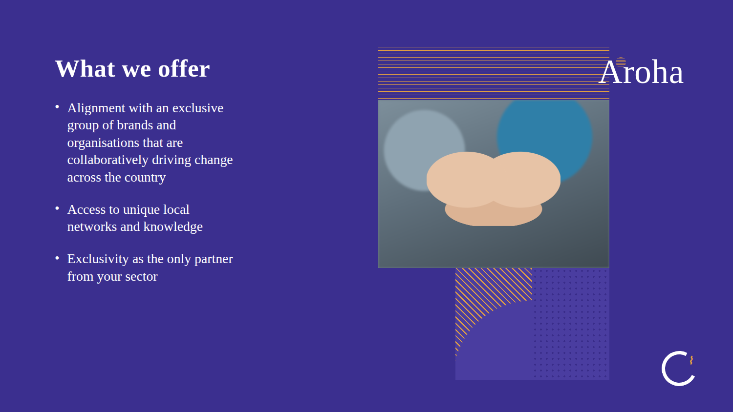What we offer
Alignment with an exclusive group of brands and organisations that are collaboratively driving change across the country
Access to unique local networks and knowledge
Exclusivity as the only partner from your sector
Aroha
⌇